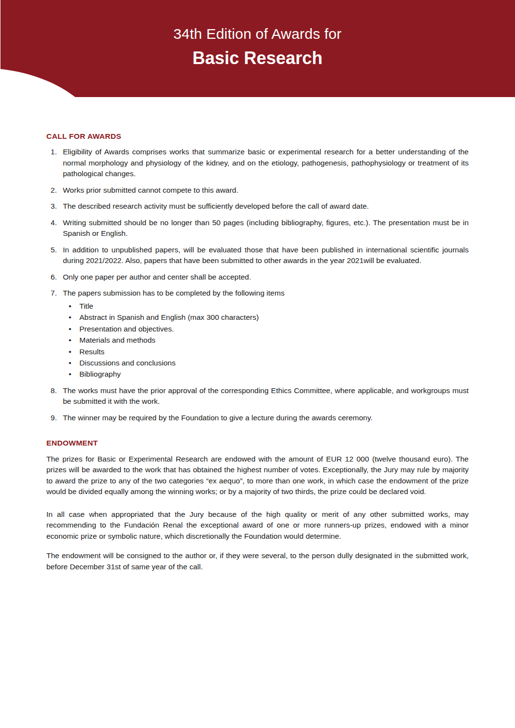34th Edition of Awards for
Basic Research
Call for Awards
Eligibility of Awards comprises works that summarize basic or experimental research for a better understanding of the normal morphology and physiology of the kidney, and on the etiology, pathogenesis, pathophysiology or treatment of its pathological changes.
Works prior submitted cannot compete to this award.
The described research activity must be sufficiently developed before the call of award date.
Writing submitted should be no longer than 50 pages (including bibliography, figures, etc.). The presentation must be in Spanish or English.
In addition to unpublished papers, will be evaluated those that have been published in international scientific journals during 2021/2022. Also, papers that have been submitted to other awards in the year 2021will be evaluated.
Only one paper per author and center shall be accepted.
The papers submission has to be completed by the following items
Title
Abstract in Spanish and English (max 300 characters)
Presentation and objectives.
Materials and methods
Results
Discussions and conclusions
Bibliography
The works must have the prior approval of the corresponding Ethics Committee, where applicable, and workgroups must be submitted it with the work.
The winner may be required by the Foundation to give a lecture during the awards ceremony.
Endowment
The prizes for Basic or Experimental Research are endowed with the amount of EUR 12 000 (twelve thousand euro). The prizes will be awarded to the work that has obtained the highest number of votes. Exceptionally, the Jury may rule by majority to award the prize to any of the two categories “ex aequo”, to more than one work, in which case the endowment of the prize would be divided equally among the winning works; or by a majority of two thirds, the prize could be declared void.
In all case when appropriated that the Jury because of the high quality or merit of any other submitted works, may recommending to the Fundación Renal the exceptional award of one or more runners-up prizes, endowed with a minor economic prize or symbolic nature, which discretionally the Foundation would determine.
The endowment will be consigned to the author or, if they were several, to the person dully designated in the submitted work, before December 31st of same year of the call.